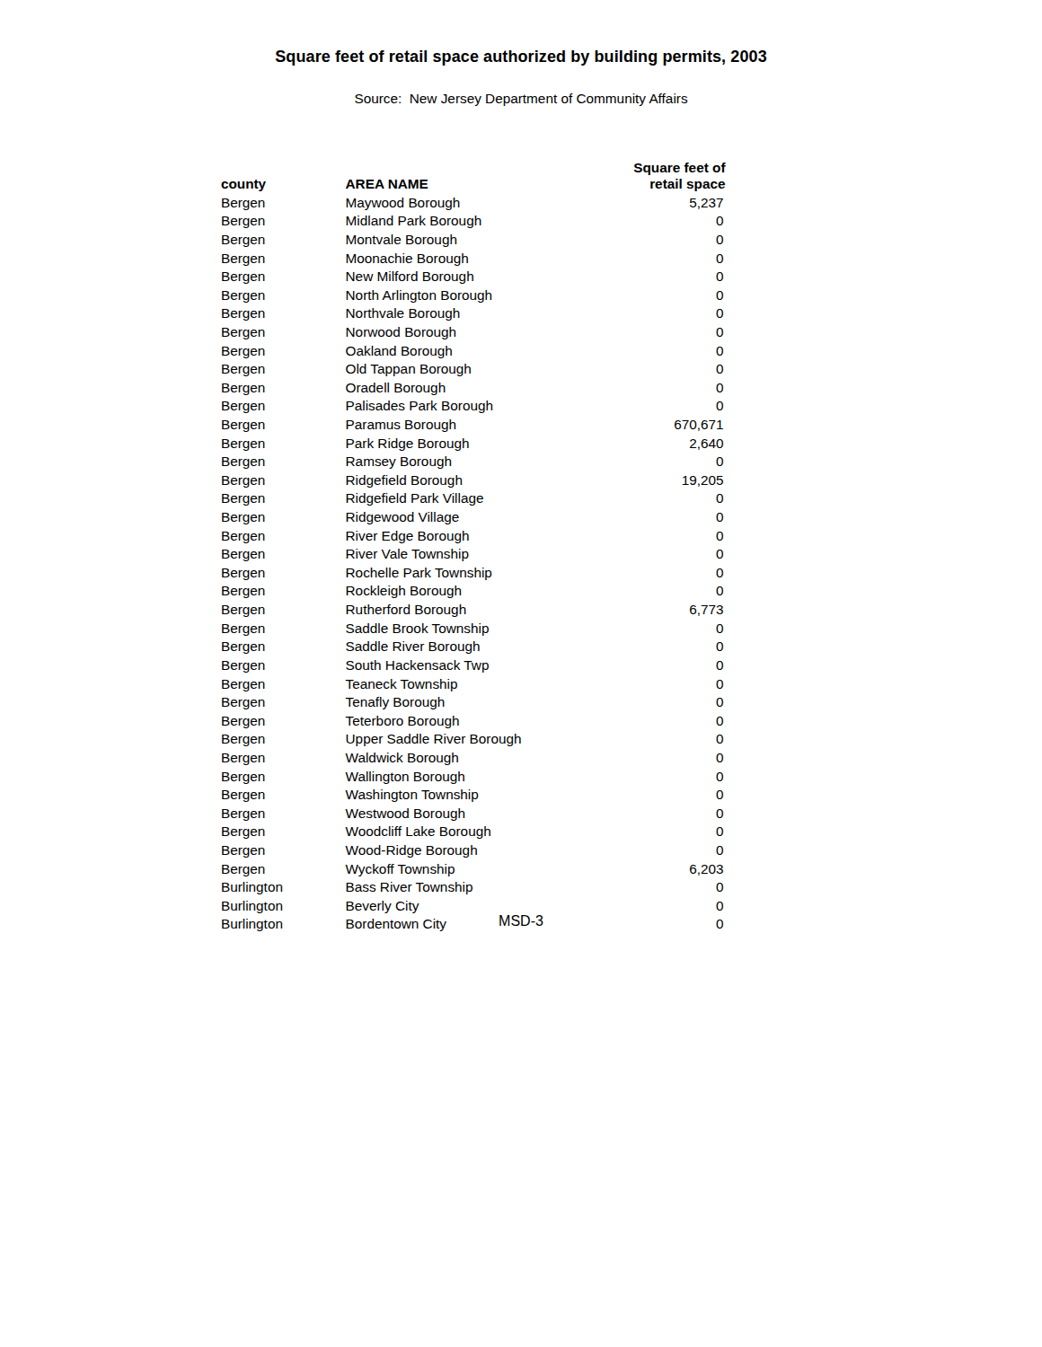Square feet of retail space authorized by building permits, 2003
Source: New Jersey Department of Community Affairs
| | | Square feet of |
| --- | --- | --- |
| county | AREA NAME | retail space |
| Bergen | Maywood Borough | 5,237 |
| Bergen | Midland Park Borough | 0 |
| Bergen | Montvale Borough | 0 |
| Bergen | Moonachie Borough | 0 |
| Bergen | New Milford Borough | 0 |
| Bergen | North Arlington Borough | 0 |
| Bergen | Northvale Borough | 0 |
| Bergen | Norwood Borough | 0 |
| Bergen | Oakland Borough | 0 |
| Bergen | Old Tappan Borough | 0 |
| Bergen | Oradell Borough | 0 |
| Bergen | Palisades Park Borough | 0 |
| Bergen | Paramus Borough | 670,671 |
| Bergen | Park Ridge Borough | 2,640 |
| Bergen | Ramsey Borough | 0 |
| Bergen | Ridgefield Borough | 19,205 |
| Bergen | Ridgefield Park Village | 0 |
| Bergen | Ridgewood Village | 0 |
| Bergen | River Edge Borough | 0 |
| Bergen | River Vale Township | 0 |
| Bergen | Rochelle Park Township | 0 |
| Bergen | Rockleigh Borough | 0 |
| Bergen | Rutherford Borough | 6,773 |
| Bergen | Saddle Brook Township | 0 |
| Bergen | Saddle River Borough | 0 |
| Bergen | South Hackensack Twp | 0 |
| Bergen | Teaneck Township | 0 |
| Bergen | Tenafly Borough | 0 |
| Bergen | Teterboro Borough | 0 |
| Bergen | Upper Saddle River Borough | 0 |
| Bergen | Waldwick Borough | 0 |
| Bergen | Wallington Borough | 0 |
| Bergen | Washington Township | 0 |
| Bergen | Westwood Borough | 0 |
| Bergen | Woodcliff Lake Borough | 0 |
| Bergen | Wood-Ridge Borough | 0 |
| Bergen | Wyckoff Township | 6,203 |
| Burlington | Bass River Township | 0 |
| Burlington | Beverly City | 0 |
| Burlington | Bordentown City | 0 |
MSD-3